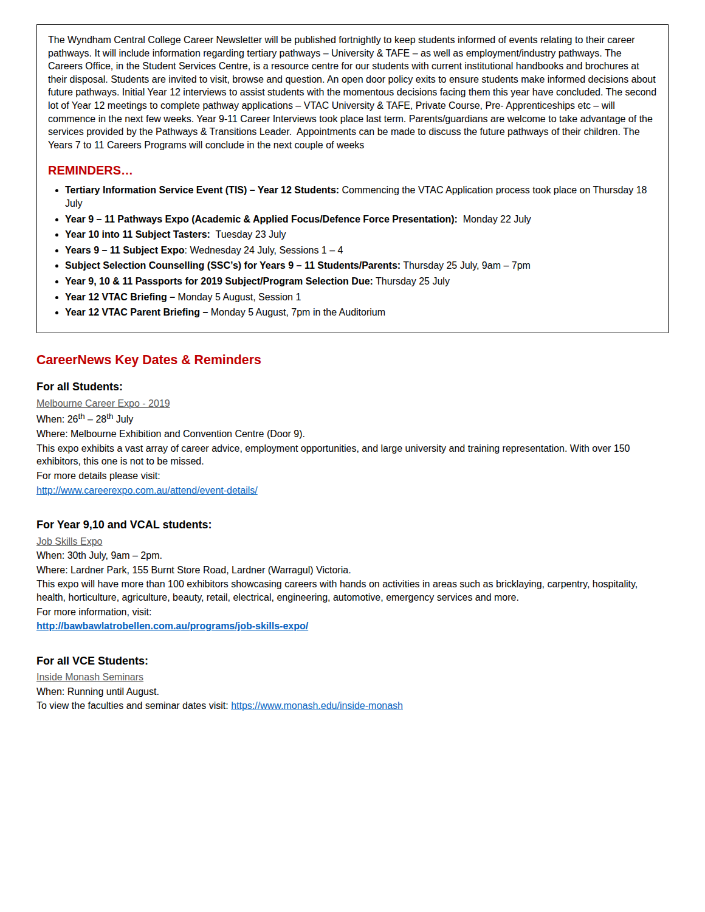The Wyndham Central College Career Newsletter will be published fortnightly to keep students informed of events relating to their career pathways. It will include information regarding tertiary pathways – University & TAFE – as well as employment/industry pathways. The Careers Office, in the Student Services Centre, is a resource centre for our students with current institutional handbooks and brochures at their disposal. Students are invited to visit, browse and question. An open door policy exits to ensure students make informed decisions about future pathways. Initial Year 12 interviews to assist students with the momentous decisions facing them this year have concluded. The second lot of Year 12 meetings to complete pathway applications – VTAC University & TAFE, Private Course, Pre- Apprenticeships etc – will commence in the next few weeks. Year 9-11 Career Interviews took place last term. Parents/guardians are welcome to take advantage of the services provided by the Pathways & Transitions Leader. Appointments can be made to discuss the future pathways of their children. The Years 7 to 11 Careers Programs will conclude in the next couple of weeks
REMINDERS…
Tertiary Information Service Event (TIS) – Year 12 Students: Commencing the VTAC Application process took place on Thursday 18 July
Year 9 – 11 Pathways Expo (Academic & Applied Focus/Defence Force Presentation): Monday 22 July
Year 10 into 11 Subject Tasters: Tuesday 23 July
Years 9 – 11 Subject Expo: Wednesday 24 July, Sessions 1 – 4
Subject Selection Counselling (SSC’s) for Years 9 – 11 Students/Parents: Thursday 25 July, 9am – 7pm
Year 9, 10 & 11 Passports for 2019 Subject/Program Selection Due: Thursday 25 July
Year 12 VTAC Briefing – Monday 5 August, Session 1
Year 12 VTAC Parent Briefing – Monday 5 August, 7pm in the Auditorium
CareerNews Key Dates & Reminders
For all Students:
Melbourne Career Expo - 2019
When: 26th – 28th July
Where: Melbourne Exhibition and Convention Centre (Door 9).
This expo exhibits a vast array of career advice, employment opportunities, and large university and training representation. With over 150 exhibitors, this one is not to be missed.
For more details please visit:
http://www.careerexpo.com.au/attend/event-details/
For Year 9,10 and VCAL students:
Job Skills Expo
When: 30th July, 9am – 2pm.
Where: Lardner Park, 155 Burnt Store Road, Lardner (Warragul) Victoria.
This expo will have more than 100 exhibitors showcasing careers with hands on activities in areas such as bricklaying, carpentry, hospitality, health, horticulture, agriculture, beauty, retail, electrical, engineering, automotive, emergency services and more.
For more information, visit:
http://bawbawlatrobellen.com.au/programs/job-skills-expo/
For all VCE Students:
Inside Monash Seminars
When: Running until August.
To view the faculties and seminar dates visit: https://www.monash.edu/inside-monash